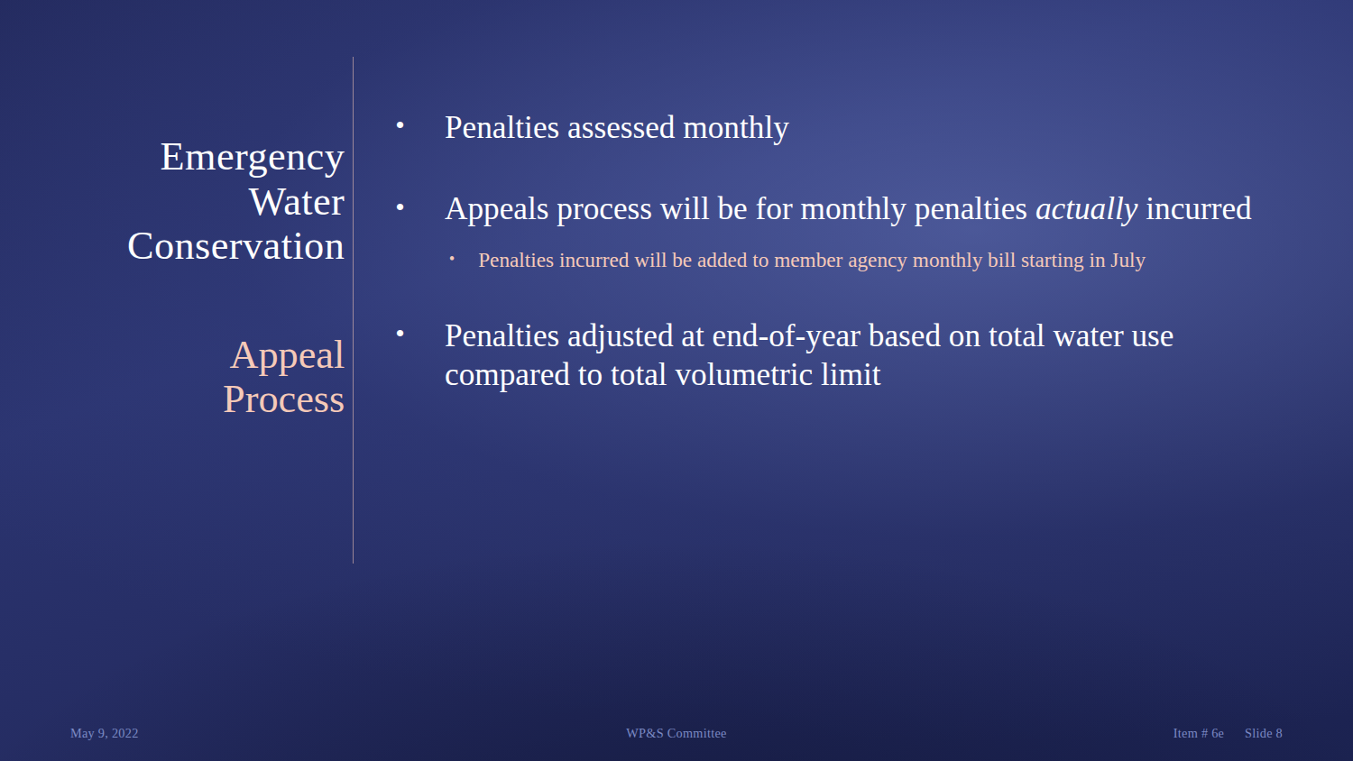Emergency
Water
Conservation
Appeal
Process
Penalties assessed monthly
Appeals process will be for monthly penalties actually incurred
Penalties incurred will be added to member agency monthly bill starting in July
Penalties adjusted at end-of-year based on total water use compared to total volumetric limit
May 9, 2022
WP&S Committee
Item # 6e Slide 8